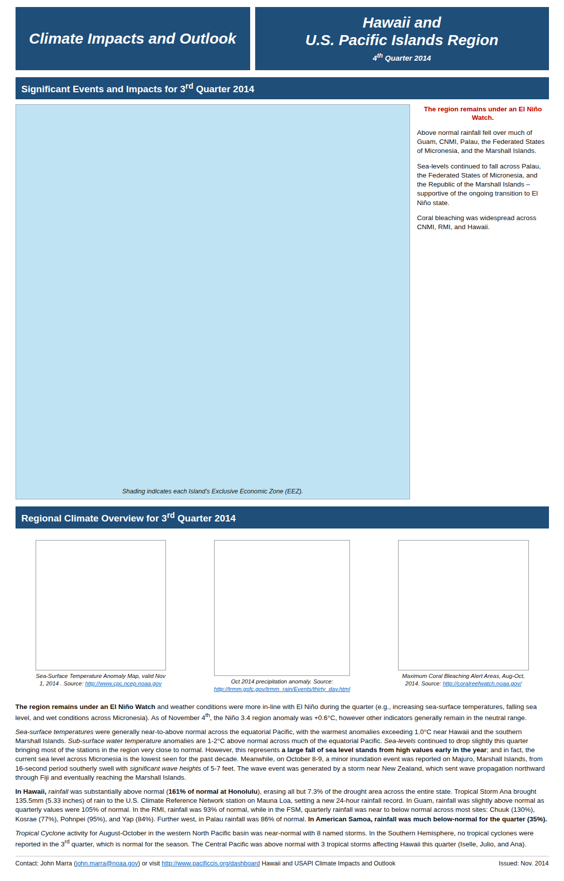Climate Impacts and Outlook
Hawaii and
U.S. Pacific Islands Region
4th Quarter 2014
Significant Events and Impacts for 3rd Quarter 2014
Shading indicates each Island’s Exclusive Economic Zone (EEZ).
The region remains under an El Niño Watch.
Above normal rainfall fell over much of Guam, CNMI, Palau, the Federated States of Micronesia, and the Marshall Islands.
Sea-levels continued to fall across Palau, the Federated States of Micronesia, and the Republic of the Marshall Islands – supportive of the ongoing transition to El Niño state.
Coral bleaching was widespread across CNMI, RMI, and Hawaii.
Regional Climate Overview for 3rd Quarter 2014
Sea-Surface Temperature Anomaly Map, valid Nov 1, 2014 . Source: http://www.cpc.ncep.noaa.gov
Oct 2014 precipitation anomaly. Source: http://trmm.gsfc.gov/trmm_rain/Events/thirty_day.html
Maximum Coral Bleaching Alert Areas, Aug-Oct, 2014. Source: http://coralreefwatch.noaa.gov/
The region remains under an El Niño Watch and weather conditions were more in-line with El Niño during the quarter (e.g., increasing sea-surface temperatures, falling sea level, and wet conditions across Micronesia). As of November 4th, the Niño 3.4 region anomaly was +0.6°C, however other indicators generally remain in the neutral range.
Sea-surface temperatures were generally near-to-above normal across the equatorial Pacific, with the warmest anomalies exceeding 1.0°C near Hawaii and the southern Marshall Islands. Sub-surface water temperature anomalies are 1-2°C above normal across much of the equatorial Pacific. Sea-levels continued to drop slightly this quarter bringing most of the stations in the region very close to normal. However, this represents a large fall of sea level stands from high values early in the year; and in fact, the current sea level across Micronesia is the lowest seen for the past decade. Meanwhile, on October 8-9, a minor inundation event was reported on Majuro, Marshall Islands, from 16-second period southerly swell with significant wave heights of 5-7 feet. The wave event was generated by a storm near New Zealand, which sent wave propagation northward through Fiji and eventually reaching the Marshall Islands.
In Hawaii, rainfall was substantially above normal (161% of normal at Honolulu), erasing all but 7.3% of the drought area across the entire state. Tropical Storm Ana brought 135.5mm (5.33 inches) of rain to the U.S. Climate Reference Network station on Mauna Loa, setting a new 24-hour rainfall record. In Guam, rainfall was slightly above normal as quarterly values were 105% of normal. In the RMI, rainfall was 93% of normal, while in the FSM, quarterly rainfall was near to below normal across most sites: Chuuk (130%), Kosrae (77%), Pohnpei (95%), and Yap (84%). Further west, in Palau rainfall was 86% of normal. In American Samoa, rainfall was much below-normal for the quarter (35%).
Tropical Cyclone activity for August-October in the western North Pacific basin was near-normal with 8 named storms. In the Southern Hemisphere, no tropical cyclones were reported in the 3rd quarter, which is normal for the season. The Central Pacific was above normal with 3 tropical storms affecting Hawaii this quarter (Iselle, Julio, and Ana).
Contact: John Marra (john.marra@noaa.gov) or visit http://www.pacificcis.org/dashboard Hawaii and USAPI Climate Impacts and Outlook
Issued: Nov. 2014